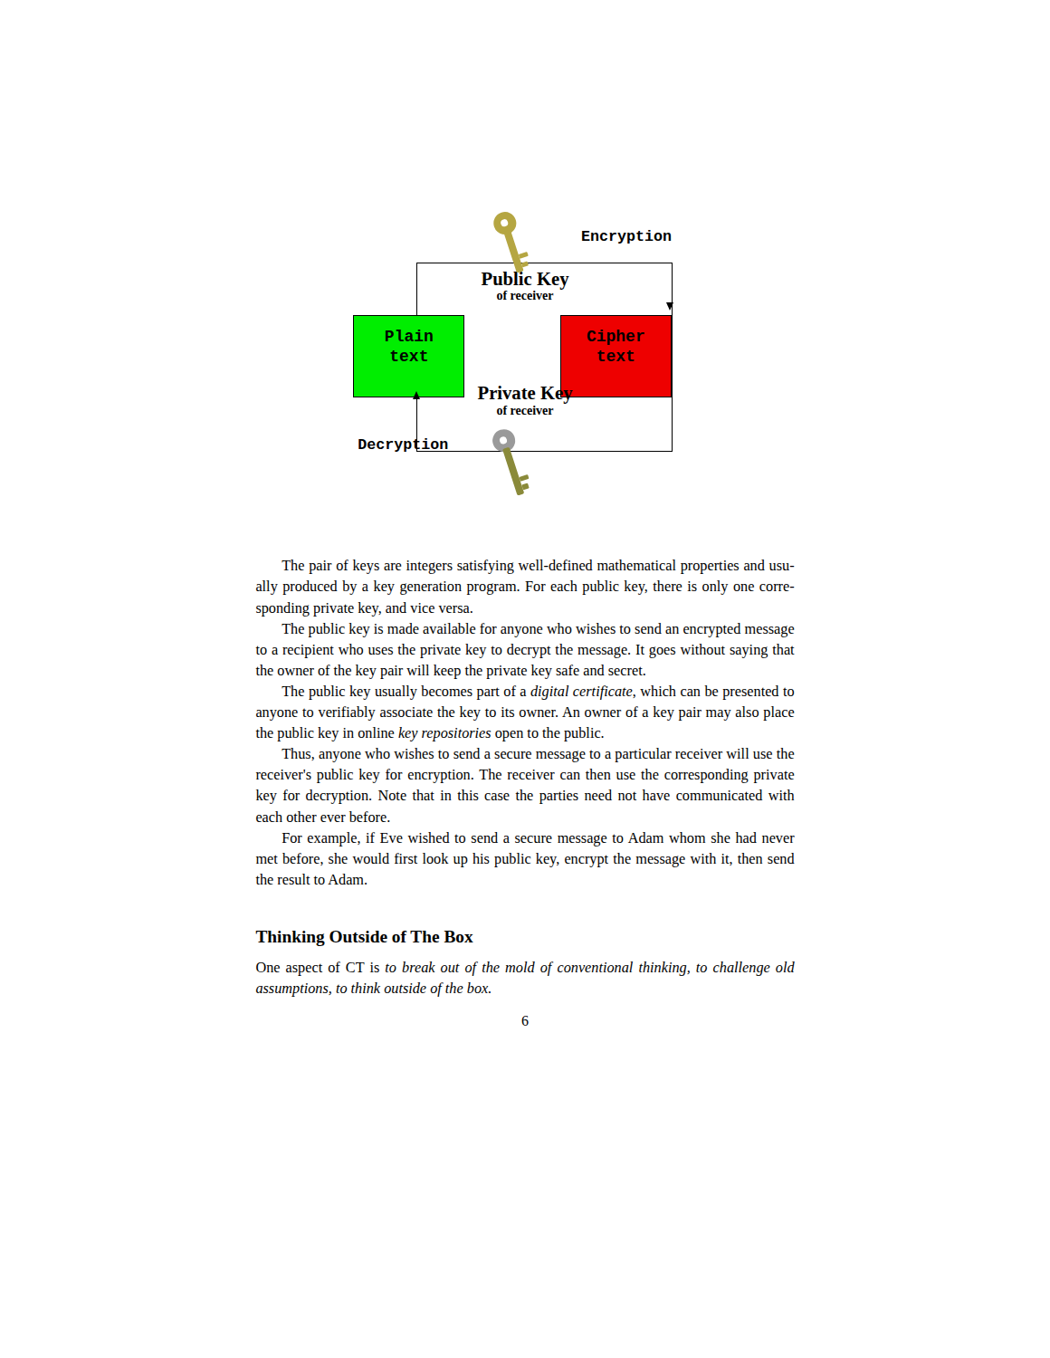Plain
text
Cipher
text
Public Keyof receiver
Private Keyof receiver
Encryption
Decryption
The pair of keys are integers satisfying well-defined mathematical properties and usually produced by a key generation program. For each public key, there is only one corresponding private key, and vice versa.
The public key is made available for anyone who wishes to send an encrypted message to a recipient who uses the private key to decrypt the message. It goes without saying that the owner of the key pair will keep the private key safe and secret.
The public key usually becomes part of a digital certificate, which can be presented to anyone to verifiably associate the key to its owner. An owner of a key pair may also place the public key in online key repositories open to the public.
Thus, anyone who wishes to send a secure message to a particular receiver will use the receiver's public key for encryption. The receiver can then use the corresponding private key for decryption. Note that in this case the parties need not have communicated with each other ever before.
For example, if Eve wished to send a secure message to Adam whom she had never met before, she would first look up his public key, encrypt the message with it, then send the result to Adam.
Thinking Outside of The Box
One aspect of CT is to break out of the mold of conventional thinking, to challenge old assumptions, to think outside of the box.
6